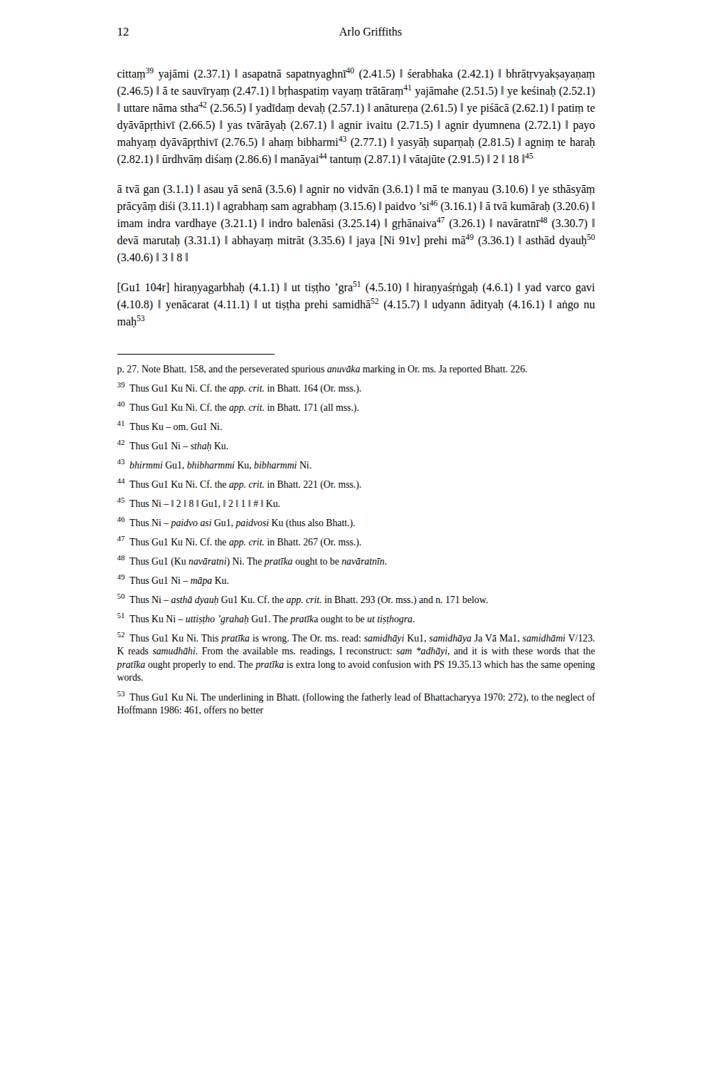12 Arlo Griffiths
cittaṃ39 yajāmi (2.37.1) ‖ asapatnā sapatnyaghnī40 (2.41.5) ‖ śerabhaka (2.42.1) ‖ bhrātṛvyakṣayaṇaṃ (2.46.5) ‖ ā te sauvīryaṃ (2.47.1) ‖ bṛhaspatiṃ vayaṃ trātāraṃ41 yajāmahe (2.51.5) ‖ ye keśinaḥ (2.52.1) ‖ uttare nāma stha42 (2.56.5) ‖ yadīdaṃ devaḥ (2.57.1) ‖ anātureṇa (2.61.5) ‖ ye piśācā (2.62.1) ‖ patiṃ te dyāvāpṛthivī (2.66.5) ‖ yas tvārāyaḥ (2.67.1) ‖ agnir ivaitu (2.71.5) ‖ agnir dyumnena (2.72.1) ‖ payo mahyaṃ dyāvāpṛthivī (2.76.5) ‖ ahaṃ bibharmi43 (2.77.1) ‖ yasyāḥ suparṇaḥ (2.81.5) ‖ agniṃ te haraḥ (2.82.1) ‖ ūrdhvāṃ diśaṃ (2.86.6) ‖ manāyai44 tantuṃ (2.87.1) ‖ vātajūte (2.91.5) ‖ 2 ‖ 18 ‖45
ā tvā gan (3.1.1) ‖ asau yā senā (3.5.6) ‖ agnir no vidvān (3.6.1) ‖ mā te manyau (3.10.6) ‖ ye sthāsyāṃ prācyāṃ diśi (3.11.1) ‖ agrabhaṃ sam agrabhaṃ (3.15.6) ‖ paidvo ’si46 (3.16.1) ‖ ā tvā kumāraḥ (3.20.6) ‖ imam indra vardhaye (3.21.1) ‖ indro balenāsi (3.25.14) ‖ gṛhānaiva47 (3.26.1) ‖ navāratnī48 (3.30.7) ‖ devā marutaḥ (3.31.1) ‖ abhayaṃ mitrāt (3.35.6) ‖ jaya [Ni 91v] prehi mā49 (3.36.1) ‖ asthād dyauḥ50 (3.40.6) ‖ 3 ‖ 8 ‖
[Gu1 104r] hiraṇyagarbhaḥ (4.1.1) ‖ ut tiṣṭho ’gra51 (4.5.10) ‖ hiraṇyaśṛṅgaḥ (4.6.1) ‖ yad varco gavi (4.10.8) ‖ yenācarat (4.11.1) ‖ ut tiṣṭha prehi samidhā52 (4.15.7) ‖ udyann ādityaḥ (4.16.1) ‖ aṅgo nu maḥ53
p. 27. Note Bhatt. 158, and the perseverated spurious anuvāka marking in Or. ms. Ja reported Bhatt. 226.
39 Thus Gu1 Ku Ni. Cf. the app. crit. in Bhatt. 164 (Or. mss.).
40 Thus Gu1 Ku Ni. Cf. the app. crit. in Bhatt. 171 (all mss.).
41 Thus Ku – om. Gu1 Ni.
42 Thus Gu1 Ni – sthaḥ Ku.
43 bhirmmi Gu1, bhibharmmi Ku, bibharmmi Ni.
44 Thus Gu1 Ku Ni. Cf. the app. crit. in Bhatt. 221 (Or. mss.).
45 Thus Ni – ‖ 2 ‖ 8 ‖ Gu1, ‖ 2 ‖ 1 ‖ # ‖ Ku.
46 Thus Ni – paidvo asi Gu1, paidvosi Ku (thus also Bhatt.).
47 Thus Gu1 Ku Ni. Cf. the app. crit. in Bhatt. 267 (Or. mss.).
48 Thus Gu1 (Ku navāratni) Ni. The pratīka ought to be navāratnīn.
49 Thus Gu1 Ni – māpa Ku.
50 Thus Ni – asthā dyauḥ Gu1 Ku. Cf. the app. crit. in Bhatt. 293 (Or. mss.) and n. 171 below.
51 Thus Ku Ni – uttiṣṭho ’grahaḥ Gu1. The pratīka ought to be ut tiṣṭhogra.
52 Thus Gu1 Ku Ni. This pratīka is wrong. The Or. ms. read: samidhāyi Ku1, samidhāya Ja Vā Ma1, samidhāmi V/123. K reads samudhāhi. From the available ms. readings, I reconstruct: sam *adhāyi, and it is with these words that the pratīka ought properly to end. The pratīka is extra long to avoid confusion with PS 19.35.13 which has the same opening words.
53 Thus Gu1 Ku Ni. The underlining in Bhatt. (following the fatherly lead of Bhattacharyya 1970: 272), to the neglect of Hoffmann 1986: 461, offers no better